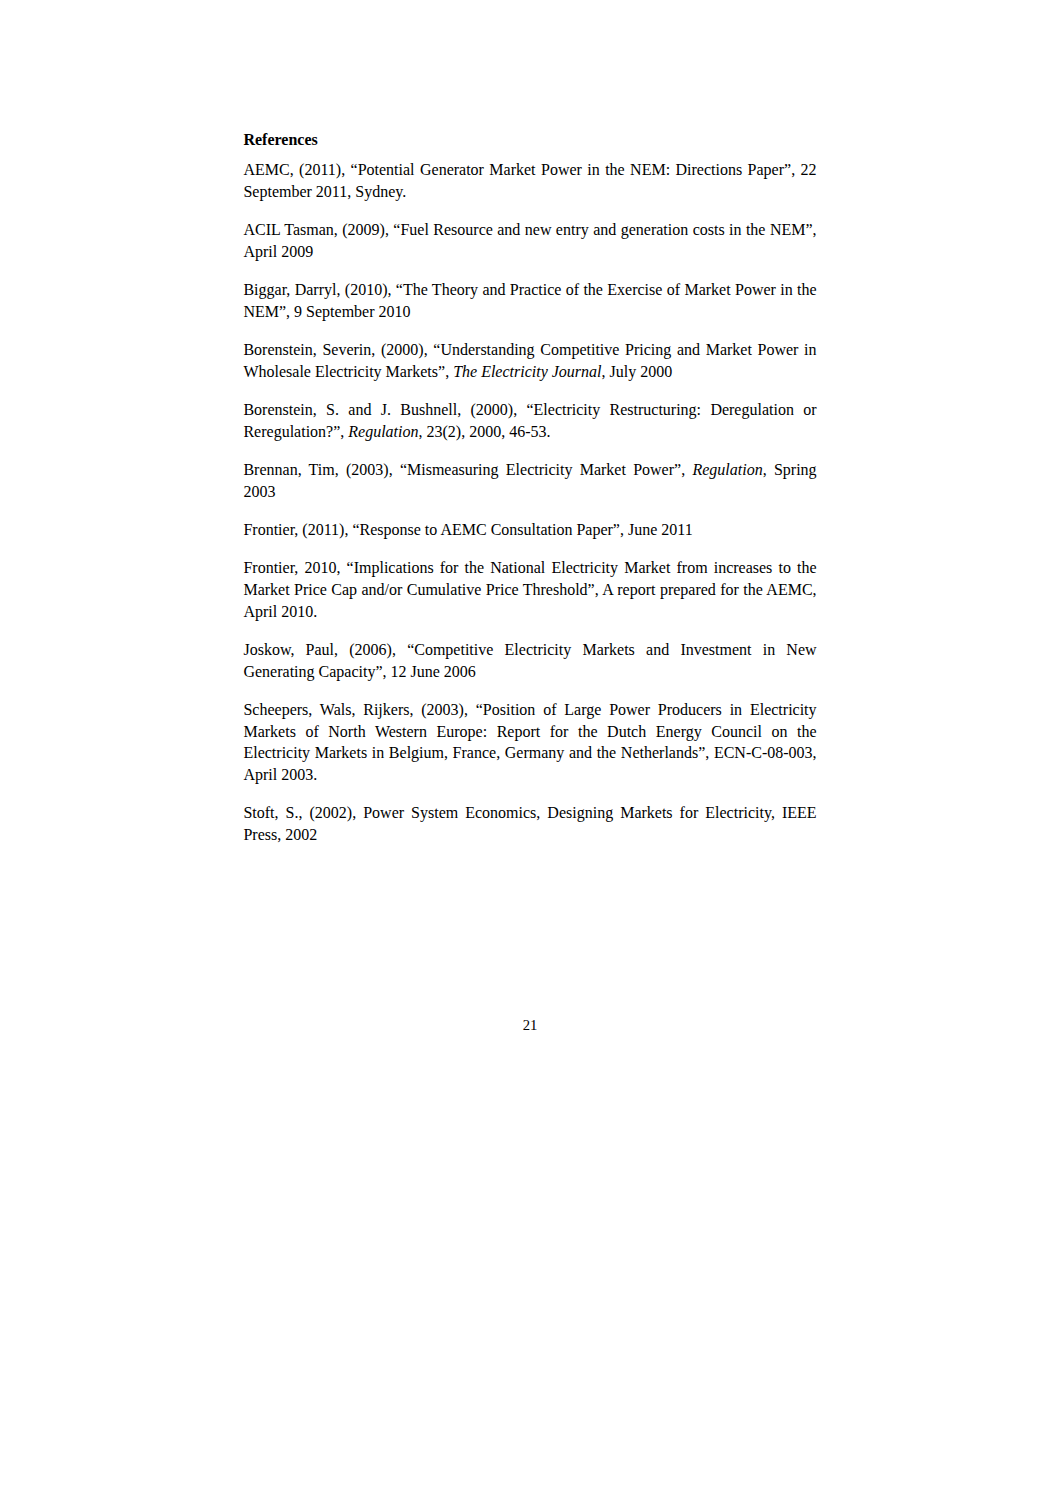References
AEMC, (2011), “Potential Generator Market Power in the NEM: Directions Paper”, 22 September 2011, Sydney.
ACIL Tasman, (2009), “Fuel Resource and new entry and generation costs in the NEM”, April 2009
Biggar, Darryl, (2010), “The Theory and Practice of the Exercise of Market Power in the NEM”, 9 September 2010
Borenstein, Severin, (2000), “Understanding Competitive Pricing and Market Power in Wholesale Electricity Markets”, The Electricity Journal, July 2000
Borenstein, S. and J. Bushnell, (2000), “Electricity Restructuring: Deregulation or Reregulation?”, Regulation, 23(2), 2000, 46-53.
Brennan, Tim, (2003), “Mismeasuring Electricity Market Power”, Regulation, Spring 2003
Frontier, (2011), “Response to AEMC Consultation Paper”, June 2011
Frontier, 2010, “Implications for the National Electricity Market from increases to the Market Price Cap and/or Cumulative Price Threshold”, A report prepared for the AEMC, April 2010.
Joskow, Paul, (2006), “Competitive Electricity Markets and Investment in New Generating Capacity”, 12 June 2006
Scheepers, Wals, Rijkers, (2003), “Position of Large Power Producers in Electricity Markets of North Western Europe: Report for the Dutch Energy Council on the Electricity Markets in Belgium, France, Germany and the Netherlands”, ECN-C-08-003, April 2003.
Stoft, S., (2002), Power System Economics, Designing Markets for Electricity, IEEE Press, 2002
21